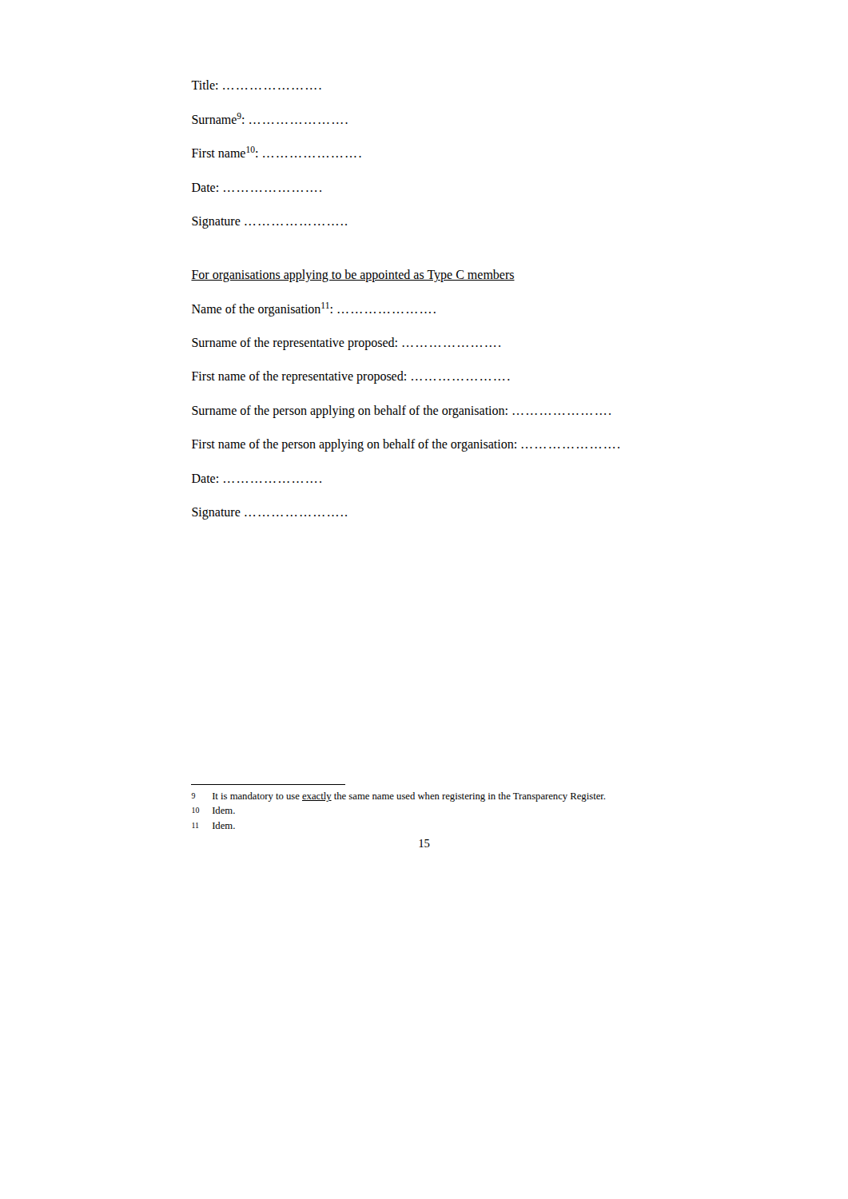Title: ………………….
Surname9: ………………….
First name10: ………………….
Date: ………………….
Signature …………………..
For organisations applying to be appointed as Type C members
Name of the organisation11: ………………….
Surname of the representative proposed: ………………….
First name of the representative proposed: ………………….
Surname of the person applying on behalf of the organisation: ………………….
First name of the person applying on behalf of the organisation: ………………….
Date: ………………….
Signature …………………..
9 It is mandatory to use exactly the same name used when registering in the Transparency Register.
10 Idem.
11 Idem.
15